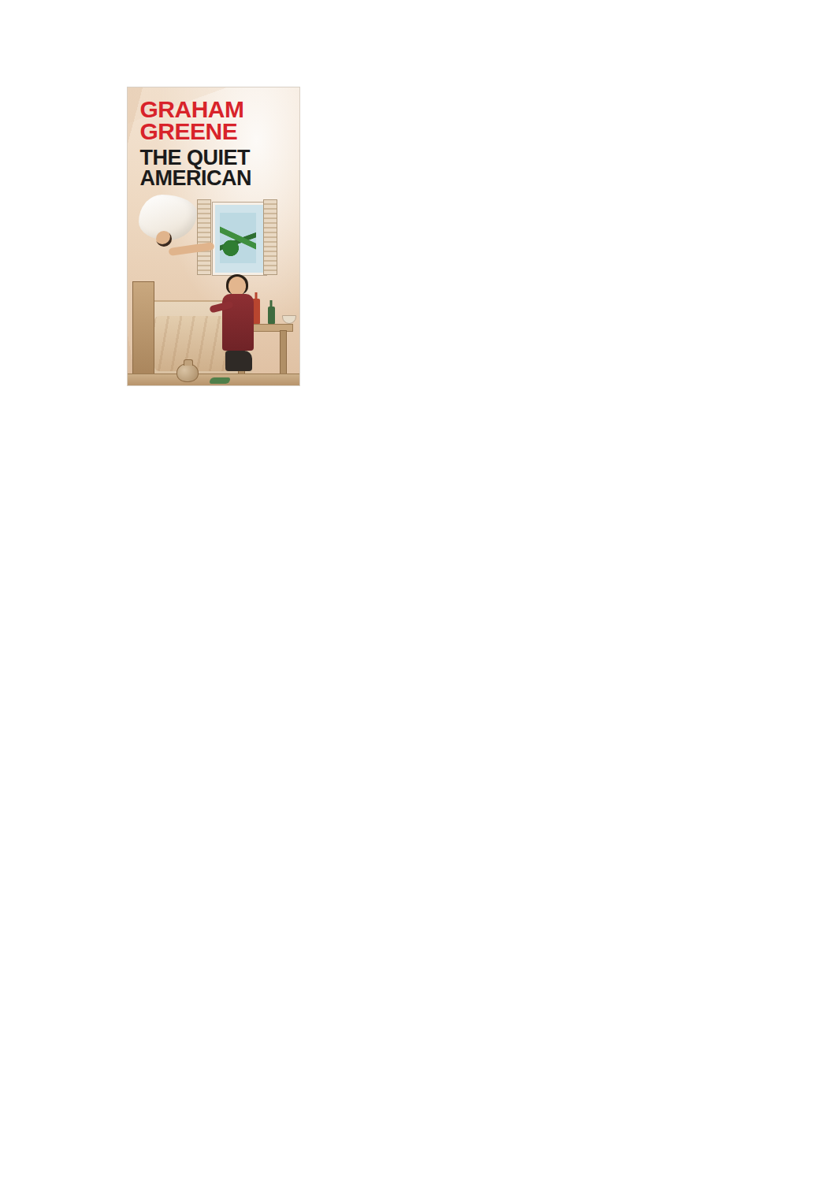Graham
Greene
The Quiet
American